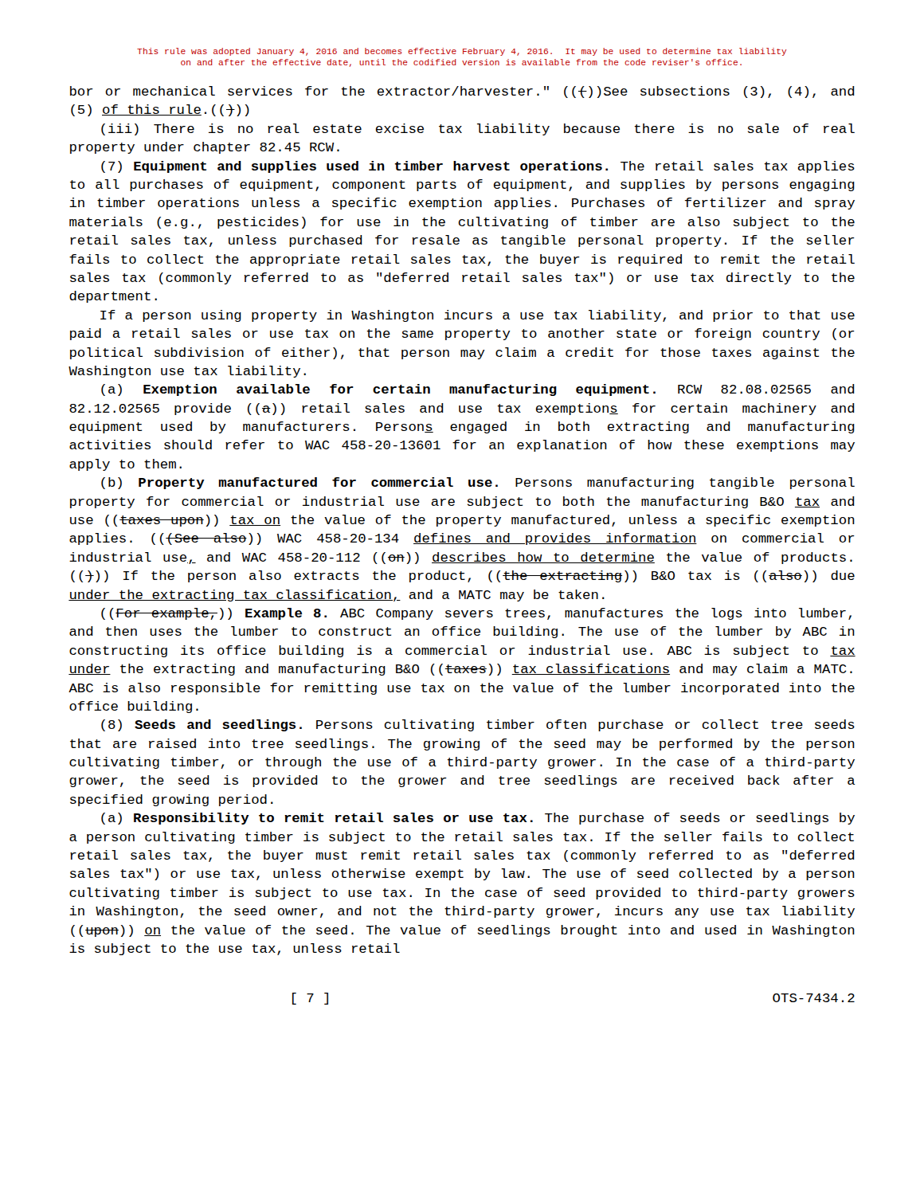This rule was adopted January 4, 2016 and becomes effective February 4, 2016. It may be used to determine tax liability
on and after the effective date, until the codified version is available from the code reviser's office.
bor or mechanical services for the extractor/harvester." ((())See subsections (3), (4), and (5) of this rule.(()))
(iii) There is no real estate excise tax liability because there is no sale of real property under chapter 82.45 RCW.
(7) Equipment and supplies used in timber harvest operations. The retail sales tax applies to all purchases of equipment, component parts of equipment, and supplies by persons engaging in timber operations unless a specific exemption applies. Purchases of fertilizer and spray materials (e.g., pesticides) for use in the cultivating of timber are also subject to the retail sales tax, unless purchased for resale as tangible personal property. If the seller fails to collect the appropriate retail sales tax, the buyer is required to remit the retail sales tax (commonly referred to as "deferred retail sales tax") or use tax directly to the department.
If a person using property in Washington incurs a use tax liability, and prior to that use paid a retail sales or use tax on the same property to another state or foreign country (or political subdivision of either), that person may claim a credit for those taxes against the Washington use tax liability.
(a) Exemption available for certain manufacturing equipment. RCW 82.08.02565 and 82.12.02565 provide ((a)) retail sales and use tax exemptions for certain machinery and equipment used by manufacturers. Persons engaged in both extracting and manufacturing activities should refer to WAC 458-20-13601 for an explanation of how these exemptions may apply to them.
(b) Property manufactured for commercial use. Persons manufacturing tangible personal property for commercial or industrial use are subject to both the manufacturing B&O tax and use ((taxes upon)) tax on the value of the property manufactured, unless a specific exemption applies. (((See also)) WAC 458-20-134 defines and provides information on commercial or industrial use, and WAC 458-20-112 ((on)) describes how to determine the value of products.(())) If the person also extracts the product, ((the extracting)) B&O tax is ((also)) due under the extracting tax classification, and a MATC may be taken.
((For example,)) Example 8. ABC Company severs trees, manufactures the logs into lumber, and then uses the lumber to construct an office building. The use of the lumber by ABC in constructing its office building is a commercial or industrial use. ABC is subject to tax under the extracting and manufacturing B&O ((taxes)) tax classifications and may claim a MATC. ABC is also responsible for remitting use tax on the value of the lumber incorporated into the office building.
(8) Seeds and seedlings. Persons cultivating timber often purchase or collect tree seeds that are raised into tree seedlings. The growing of the seed may be performed by the person cultivating timber, or through the use of a third-party grower. In the case of a third-party grower, the seed is provided to the grower and tree seedlings are received back after a specified growing period.
(a) Responsibility to remit retail sales or use tax. The purchase of seeds or seedlings by a person cultivating timber is subject to the retail sales tax. If the seller fails to collect retail sales tax, the buyer must remit retail sales tax (commonly referred to as "deferred sales tax") or use tax, unless otherwise exempt by law. The use of seed collected by a person cultivating timber is subject to use tax. In the case of seed provided to third-party growers in Washington, the seed owner, and not the third-party grower, incurs any use tax liability ((upon)) on the value of the seed. The value of seedlings brought into and used in Washington is subject to the use tax, unless retail
[ 7 ] OTS-7434.2